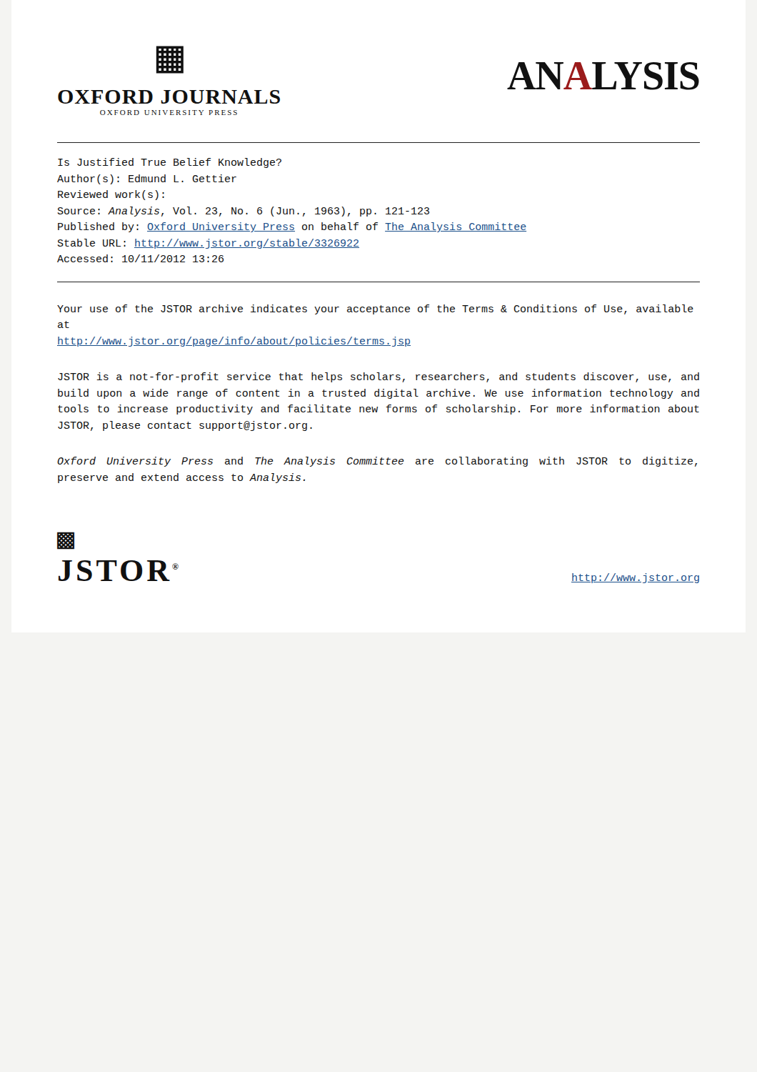▦
OXFORD JOURNALS
OXFORD UNIVERSITY PRESS
ANALYSIS
Is Justified True Belief Knowledge?
Author(s): Edmund L. Gettier
Reviewed work(s):
Source: Analysis, Vol. 23, No. 6 (Jun., 1963), pp. 121-123
Published by: Oxford University Press on behalf of The Analysis Committee
Stable URL: http://www.jstor.org/stable/3326922
Accessed: 10/11/2012 13:26
Your use of the JSTOR archive indicates your acceptance of the Terms & Conditions of Use, available at
http://www.jstor.org/page/info/about/policies/terms.jsp
JSTOR is a not-for-profit service that helps scholars, researchers, and students discover, use, and build upon a wide range of content in a trusted digital archive. We use information technology and tools to increase productivity and facilitate new forms of scholarship. For more information about JSTOR, please contact support@jstor.org.
Oxford University Press and The Analysis Committee are collaborating with JSTOR to digitize, preserve and extend access to Analysis.
▩
JSTOR®
http://www.jstor.org